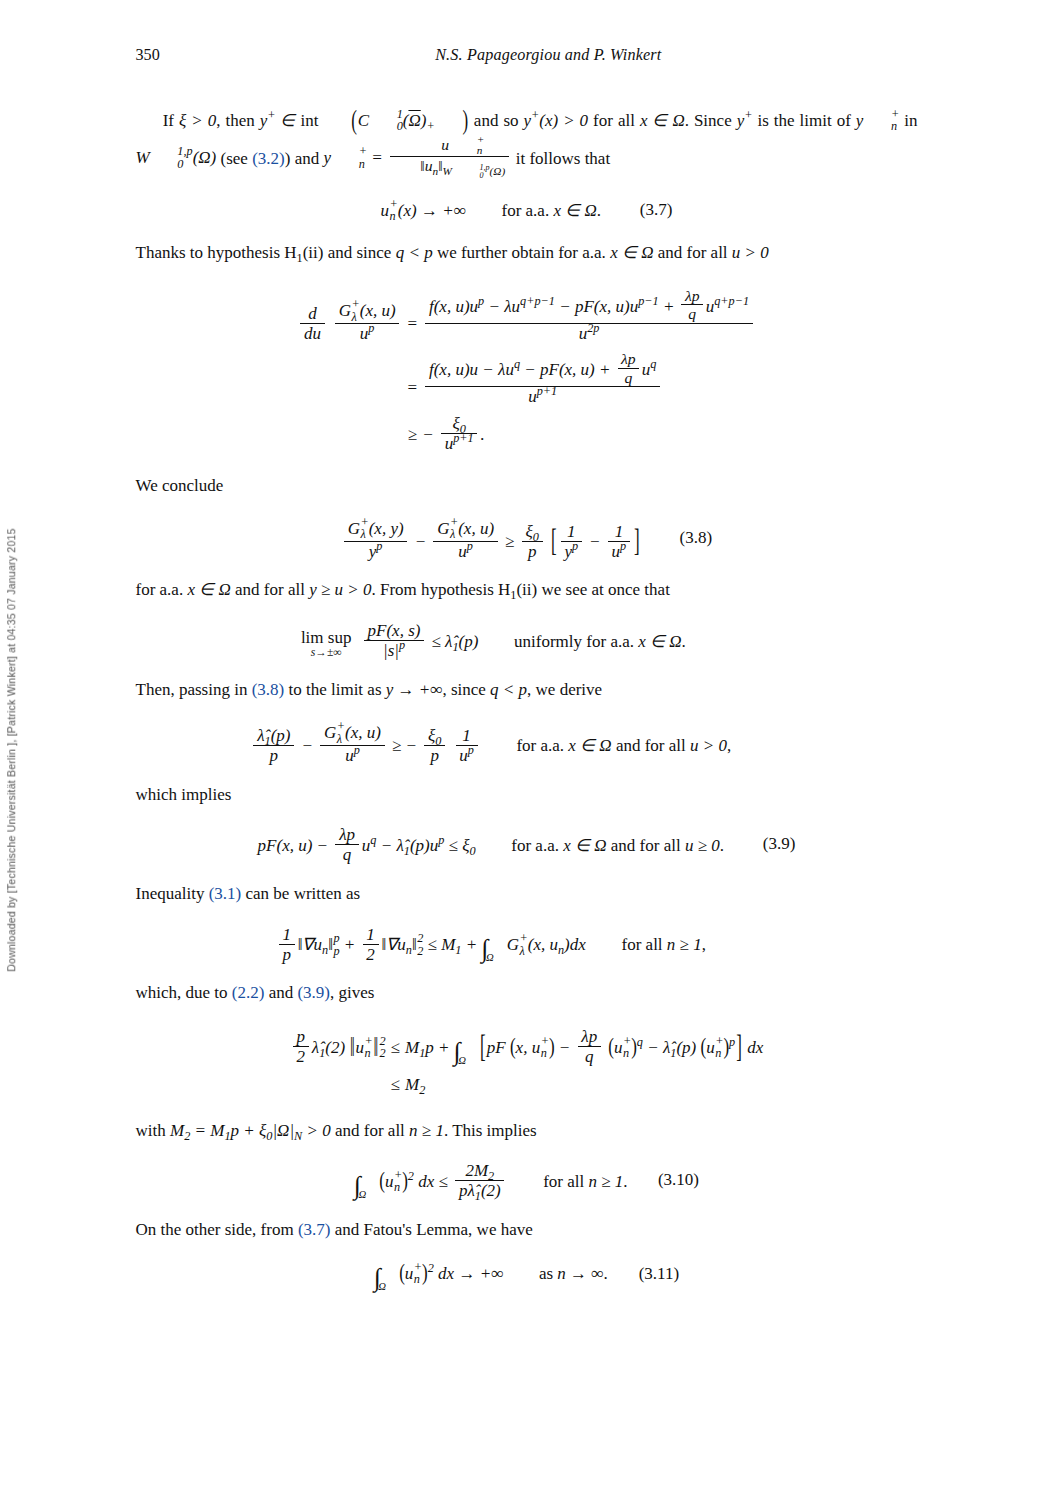Downloaded by [Technische Universität Berlin ], [Patrick Winkert] at 04:35 07 January 2015
350 N.S. Papageorgiou and P. Winkert
If ξ > 0, then y+ ∈ int (C10(Ω)+) and so y+(x) > 0 for all x ∈ Ω. Since y+ is the limit of y+n in W1,p 0(Ω) (see (3.2)) and y+n = u+n‖un‖W1,p 0(Ω) it follows that
u+n(x) → +∞ for a.a. x ∈ Ω. (3.7)
Thanks to hypothesis H1(ii) and since q < p we further obtain for a.a. x ∈ Ω and for all u > 0
ddu G+λ(x, u) up
=
f(x, u)up − λuq+p−1 − pF(x, u)up−1 + λp quq+p−1 u2p
=
f(x, u)u − λuq − pF(x, u) + λp quq up+1
≥
− ξ0 up+1.
We conclude
G+λ(x, y) yp − G+λ(x, u) up ≥ ξ0 p [1 yp − 1 up] (3.8)
for a.a. x ∈ Ω and for all y ≥ u > 0. From hypothesis H1(ii) we see at once that
lim sup s→±∞ pF(x, s)|s|p ≤ λ̂1(p) uniformly for a.a. x ∈ Ω.
Then, passing in (3.8) to the limit as y → +∞, since q < p, we derive
λ̂1(p) p − G+λ(x, u) up ≥ − ξ0 p 1 up for a.a. x ∈ Ω and for all u > 0,
which implies
pF(x, u) − λp quq − λ̂1(p)up ≤ ξ0 for a.a. x ∈ Ω and for all u ≥ 0. (3.9)
Inequality (3.1) can be written as
1 p‖∇un‖pp + 12‖∇un‖22 ≤ M1 + ∫Ω G+λ(x, un)dx for all n ≥ 1,
which, due to (2.2) and (3.9), gives
p 2λ̂1(2) ‖u+n‖22
≤
M1p + ∫Ω [pF (x, u+n) − λp q (u+n)q − λ̂1(p) (u+n)p] dx
≤
M2
with M2 = M1p + ξ0|Ω|N > 0 and for all n ≥ 1. This implies
∫Ω (u+n)2 dx ≤ 2M2 pλ̂1(2) for all n ≥ 1. (3.10)
On the other side, from (3.7) and Fatou's Lemma, we have
∫Ω (u+n)2 dx → +∞ as n → ∞. (3.11)